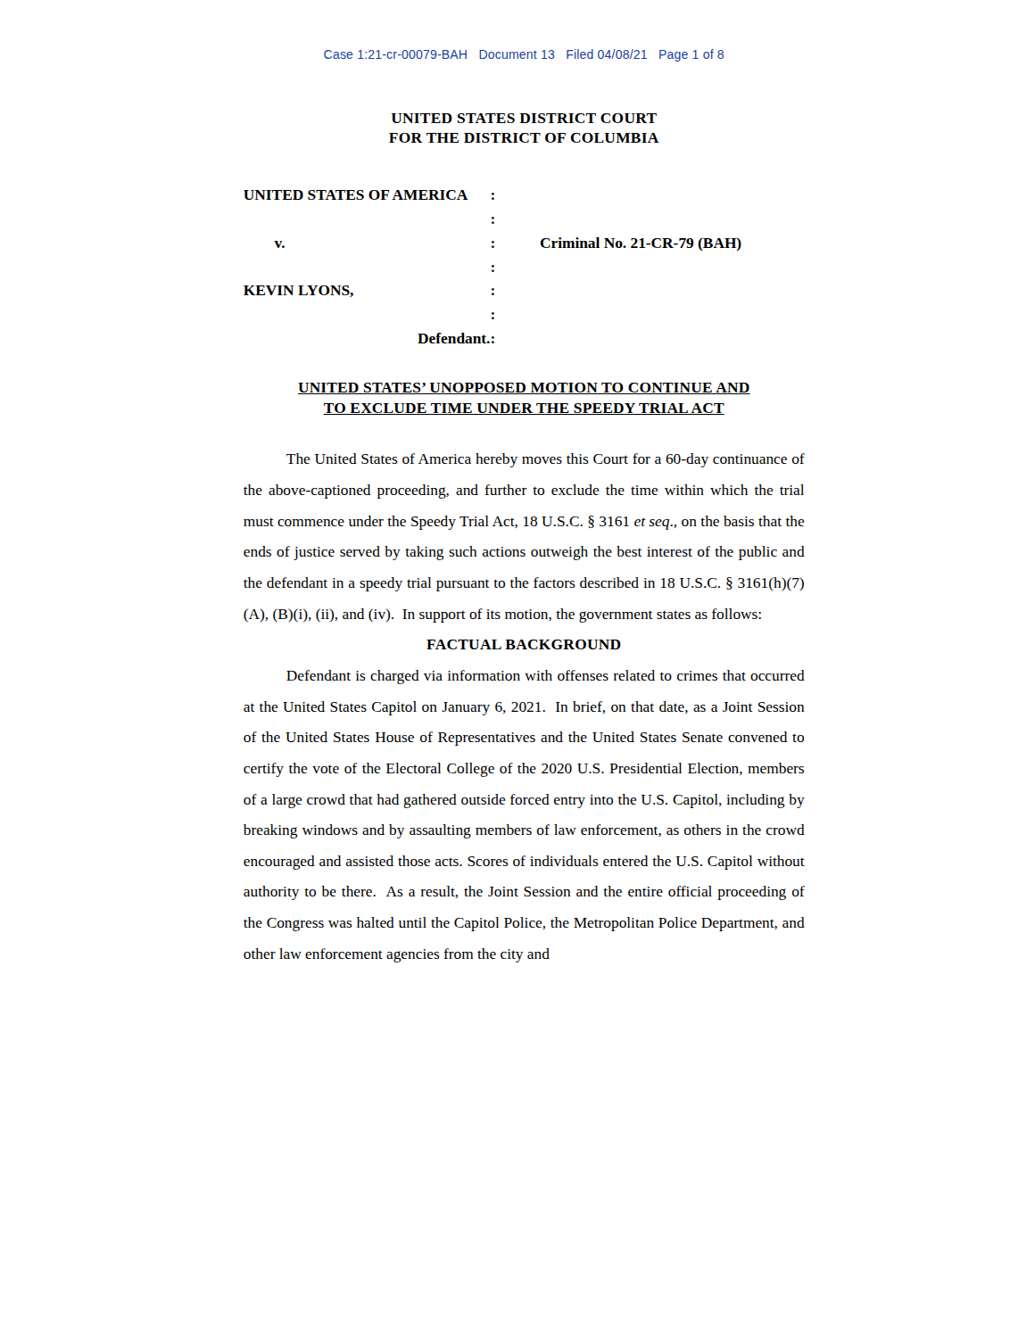Case 1:21-cr-00079-BAH Document 13 Filed 04/08/21 Page 1 of 8
UNITED STATES DISTRICT COURT
FOR THE DISTRICT OF COLUMBIA
| UNITED STATES OF AMERICA | : | |
| | : | |
| v. | : | Criminal No. 21-CR-79 (BAH) |
| | : | |
| KEVIN LYONS, | : | |
| | : | |
| Defendant. | : | |
UNITED STATES’ UNOPPOSED MOTION TO CONTINUE AND
TO EXCLUDE TIME UNDER THE SPEEDY TRIAL ACT
The United States of America hereby moves this Court for a 60-day continuance of the above-captioned proceeding, and further to exclude the time within which the trial must commence under the Speedy Trial Act, 18 U.S.C. § 3161 et seq., on the basis that the ends of justice served by taking such actions outweigh the best interest of the public and the defendant in a speedy trial pursuant to the factors described in 18 U.S.C. § 3161(h)(7)(A), (B)(i), (ii), and (iv). In support of its motion, the government states as follows:
FACTUAL BACKGROUND
Defendant is charged via information with offenses related to crimes that occurred at the United States Capitol on January 6, 2021. In brief, on that date, as a Joint Session of the United States House of Representatives and the United States Senate convened to certify the vote of the Electoral College of the 2020 U.S. Presidential Election, members of a large crowd that had gathered outside forced entry into the U.S. Capitol, including by breaking windows and by assaulting members of law enforcement, as others in the crowd encouraged and assisted those acts. Scores of individuals entered the U.S. Capitol without authority to be there. As a result, the Joint Session and the entire official proceeding of the Congress was halted until the Capitol Police, the Metropolitan Police Department, and other law enforcement agencies from the city and